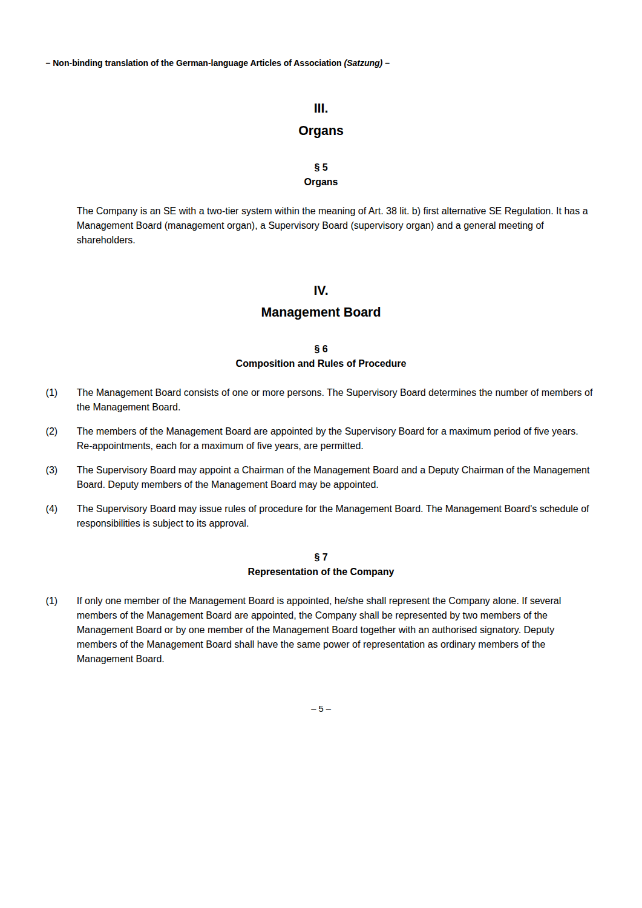– Non-binding translation of the German-language Articles of Association (Satzung) –
III. Organs
§ 5 Organs
The Company is an SE with a two-tier system within the meaning of Art. 38 lit. b) first alternative SE Regulation. It has a Management Board (management organ), a Supervisory Board (supervisory organ) and a general meeting of shareholders.
IV. Management Board
§ 6 Composition and Rules of Procedure
(1) The Management Board consists of one or more persons. The Supervisory Board determines the number of members of the Management Board.
(2) The members of the Management Board are appointed by the Supervisory Board for a maximum period of five years. Re-appointments, each for a maximum of five years, are permitted.
(3) The Supervisory Board may appoint a Chairman of the Management Board and a Deputy Chairman of the Management Board. Deputy members of the Management Board may be appointed.
(4) The Supervisory Board may issue rules of procedure for the Management Board. The Management Board's schedule of responsibilities is subject to its approval.
§ 7 Representation of the Company
(1) If only one member of the Management Board is appointed, he/she shall represent the Company alone. If several members of the Management Board are appointed, the Company shall be represented by two members of the Management Board or by one member of the Management Board together with an authorised signatory. Deputy members of the Management Board shall have the same power of representation as ordinary members of the Management Board.
– 5 –